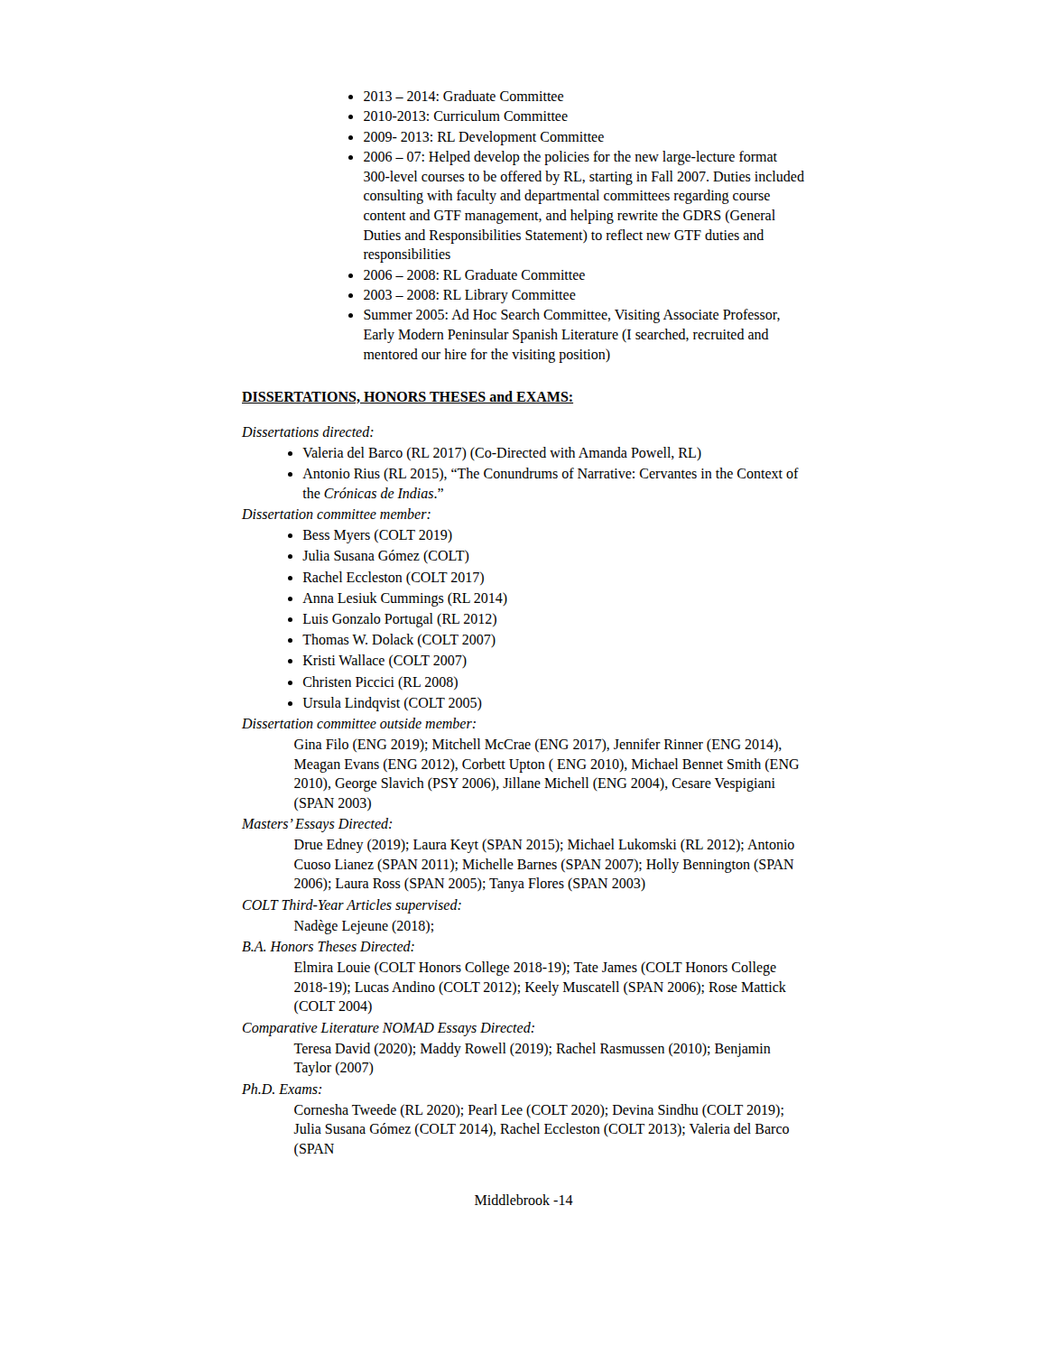2013 – 2014: Graduate Committee
2010-2013: Curriculum Committee
2009- 2013: RL Development Committee
2006 – 07: Helped develop the policies for the new large-lecture format 300-level courses to be offered by RL, starting in Fall 2007. Duties included consulting with faculty and departmental committees regarding course content and GTF management, and helping rewrite the GDRS (General Duties and Responsibilities Statement) to reflect new GTF duties and responsibilities
2006 – 2008: RL Graduate Committee
2003 – 2008: RL Library Committee
Summer 2005: Ad Hoc Search Committee, Visiting Associate Professor, Early Modern Peninsular Spanish Literature (I searched, recruited and mentored our hire for the visiting position)
DISSERTATIONS, HONORS THESES and EXAMS:
Dissertations directed:
Valeria del Barco (RL 2017) (Co-Directed with Amanda Powell, RL)
Antonio Rius (RL 2015), “The Conundrums of Narrative: Cervantes in the Context of the Crónicas de Indias.”
Dissertation committee member:
Bess Myers (COLT 2019)
Julia Susana Gómez (COLT)
Rachel Eccleston (COLT 2017)
Anna Lesiuk Cummings (RL 2014)
Luis Gonzalo Portugal (RL 2012)
Thomas W. Dolack (COLT 2007)
Kristi Wallace (COLT 2007)
Christen Piccici (RL 2008)
Ursula Lindqvist (COLT 2005)
Dissertation committee outside member:
Gina Filo (ENG 2019); Mitchell McCrae (ENG 2017), Jennifer Rinner (ENG 2014), Meagan Evans (ENG 2012), Corbett Upton ( ENG 2010), Michael Bennet Smith (ENG 2010), George Slavich (PSY 2006), Jillane Michell (ENG 2004), Cesare Vespigiani (SPAN 2003)
Masters’ Essays Directed:
Drue Edney (2019); Laura Keyt (SPAN 2015); Michael Lukomski (RL 2012); Antonio Cuoso Lianez (SPAN 2011); Michelle Barnes (SPAN 2007); Holly Bennington (SPAN 2006); Laura Ross (SPAN 2005); Tanya Flores (SPAN 2003)
COLT Third-Year Articles supervised:
Nadège Lejeune (2018);
B.A. Honors Theses Directed:
Elmira Louie (COLT Honors College 2018-19); Tate James (COLT Honors College 2018-19); Lucas Andino (COLT 2012); Keely Muscatell (SPAN 2006); Rose Mattick (COLT 2004)
Comparative Literature NOMAD Essays Directed:
Teresa David (2020); Maddy Rowell (2019); Rachel Rasmussen (2010); Benjamin Taylor (2007)
Ph.D. Exams:
Cornesha Tweede (RL 2020); Pearl Lee (COLT 2020); Devina Sindhu (COLT 2019); Julia Susana Gómez (COLT 2014), Rachel Eccleston (COLT 2013); Valeria del Barco (SPAN
Middlebrook -14